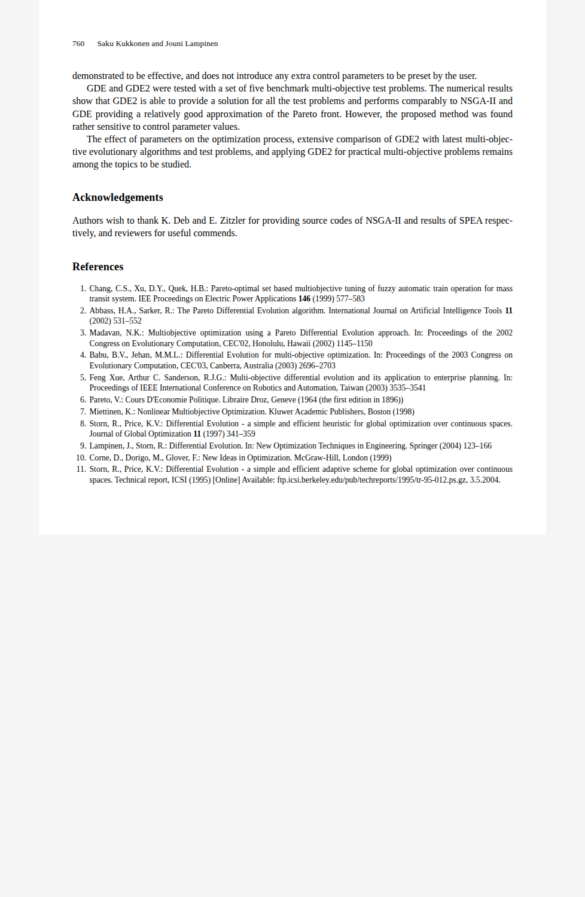760 Saku Kukkonen and Jouni Lampinen
demonstrated to be effective, and does not introduce any extra control parameters to be preset by the user.
GDE and GDE2 were tested with a set of five benchmark multi-objective test problems. The numerical results show that GDE2 is able to provide a solution for all the test problems and performs comparably to NSGA-II and GDE providing a relatively good approximation of the Pareto front. However, the proposed method was found rather sensitive to control parameter values.
The effect of parameters on the optimization process, extensive comparison of GDE2 with latest multi-objective evolutionary algorithms and test problems, and applying GDE2 for practical multi-objective problems remains among the topics to be studied.
Acknowledgements
Authors wish to thank K. Deb and E. Zitzler for providing source codes of NSGA-II and results of SPEA respectively, and reviewers for useful commends.
References
Chang, C.S., Xu, D.Y., Quek, H.B.: Pareto-optimal set based multiobjective tuning of fuzzy automatic train operation for mass transit system. IEE Proceedings on Electric Power Applications 146 (1999) 577–583
Abbass, H.A., Sarker, R.: The Pareto Differential Evolution algorithm. International Journal on Artificial Intelligence Tools 11 (2002) 531–552
Madavan, N.K.: Multiobjective optimization using a Pareto Differential Evolution approach. In: Proceedings of the 2002 Congress on Evolutionary Computation, CEC'02, Honolulu, Hawaii (2002) 1145–1150
Babu, B.V., Jehan, M.M.L.: Differential Evolution for multi-objective optimization. In: Proceedings of the 2003 Congress on Evolutionary Computation, CEC'03, Canberra, Australia (2003) 2696–2703
Feng Xue, Arthur C. Sanderson, R.J.G.: Multi-objective differential evolution and its application to enterprise planning. In: Proceedings of IEEE International Conference on Robotics and Automation, Taiwan (2003) 3535–3541
Pareto, V.: Cours D'Economie Politique. Libraire Droz, Geneve (1964 (the first edition in 1896))
Miettinen, K.: Nonlinear Multiobjective Optimization. Kluwer Academic Publishers, Boston (1998)
Storn, R., Price, K.V.: Differential Evolution - a simple and efficient heuristic for global optimization over continuous spaces. Journal of Global Optimization 11 (1997) 341–359
Lampinen, J., Storn, R.: Differential Evolution. In: New Optimization Techniques in Engineering. Springer (2004) 123–166
Corne, D., Dorigo, M., Glover, F.: New Ideas in Optimization. McGraw-Hill, London (1999)
Storn, R., Price, K.V.: Differential Evolution - a simple and efficient adaptive scheme for global optimization over continuous spaces. Technical report, ICSI (1995) [Online] Available: ftp.icsi.berkeley.edu/pub/techreports/1995/tr-95-012.ps.gz, 3.5.2004.